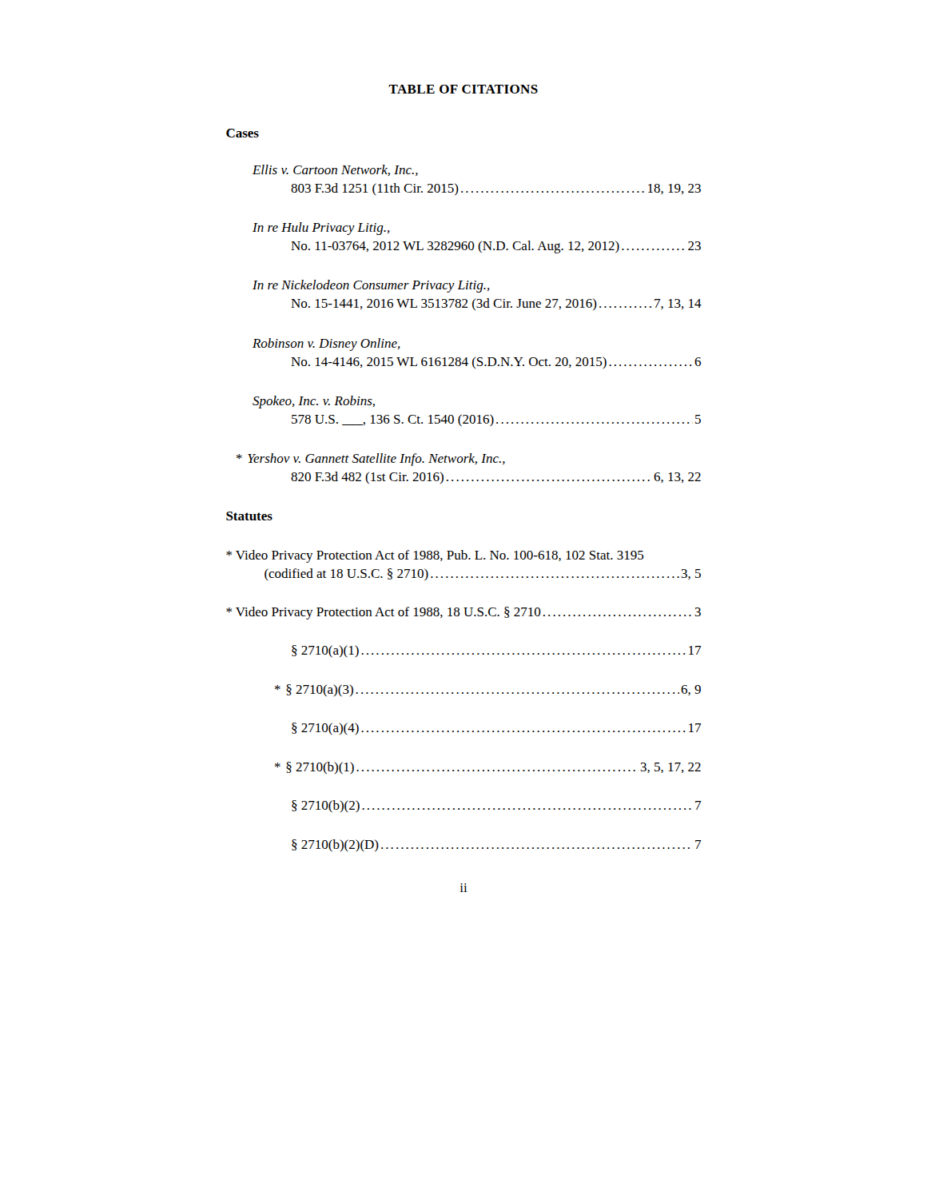TABLE OF CITATIONS
Cases
Ellis v. Cartoon Network, Inc.,
803 F.3d 1251 (11th Cir. 2015) ........................................................................................................ 18, 19, 23
In re Hulu Privacy Litig.,
No. 11-03764, 2012 WL 3282960 (N.D. Cal. Aug. 12, 2012) ........................................................................................................ 23
In re Nickelodeon Consumer Privacy Litig.,
No. 15-1441, 2016 WL 3513782 (3d Cir. June 27, 2016) ........................................................................................................ 7, 13, 14
Robinson v. Disney Online,
No. 14-4146, 2015 WL 6161284 (S.D.N.Y. Oct. 20, 2015) ........................................................................................................ 6
Spokeo, Inc. v. Robins,
578 U.S. ___, 136 S. Ct. 1540 (2016) ........................................................................................................ 5
*Yershov v. Gannett Satellite Info. Network, Inc.,
820 F.3d 482 (1st Cir. 2016) ........................................................................................................ 6, 13, 22
Statutes
* Video Privacy Protection Act of 1988, Pub. L. No. 100-618, 102 Stat. 3195
(codified at 18 U.S.C. § 2710) ........................................................................................................ 3, 5
* Video Privacy Protection Act of 1988, 18 U.S.C. § 2710 ........................................................................................................ 3
§ 2710(a)(1) ........................................................................................................ 17
* § 2710(a)(3) ........................................................................................................ 6, 9
§ 2710(a)(4) ........................................................................................................ 17
* § 2710(b)(1) ........................................................................................................ 3, 5, 17, 22
§ 2710(b)(2) ........................................................................................................ 7
§ 2710(b)(2)(D) ........................................................................................................ 7
ii